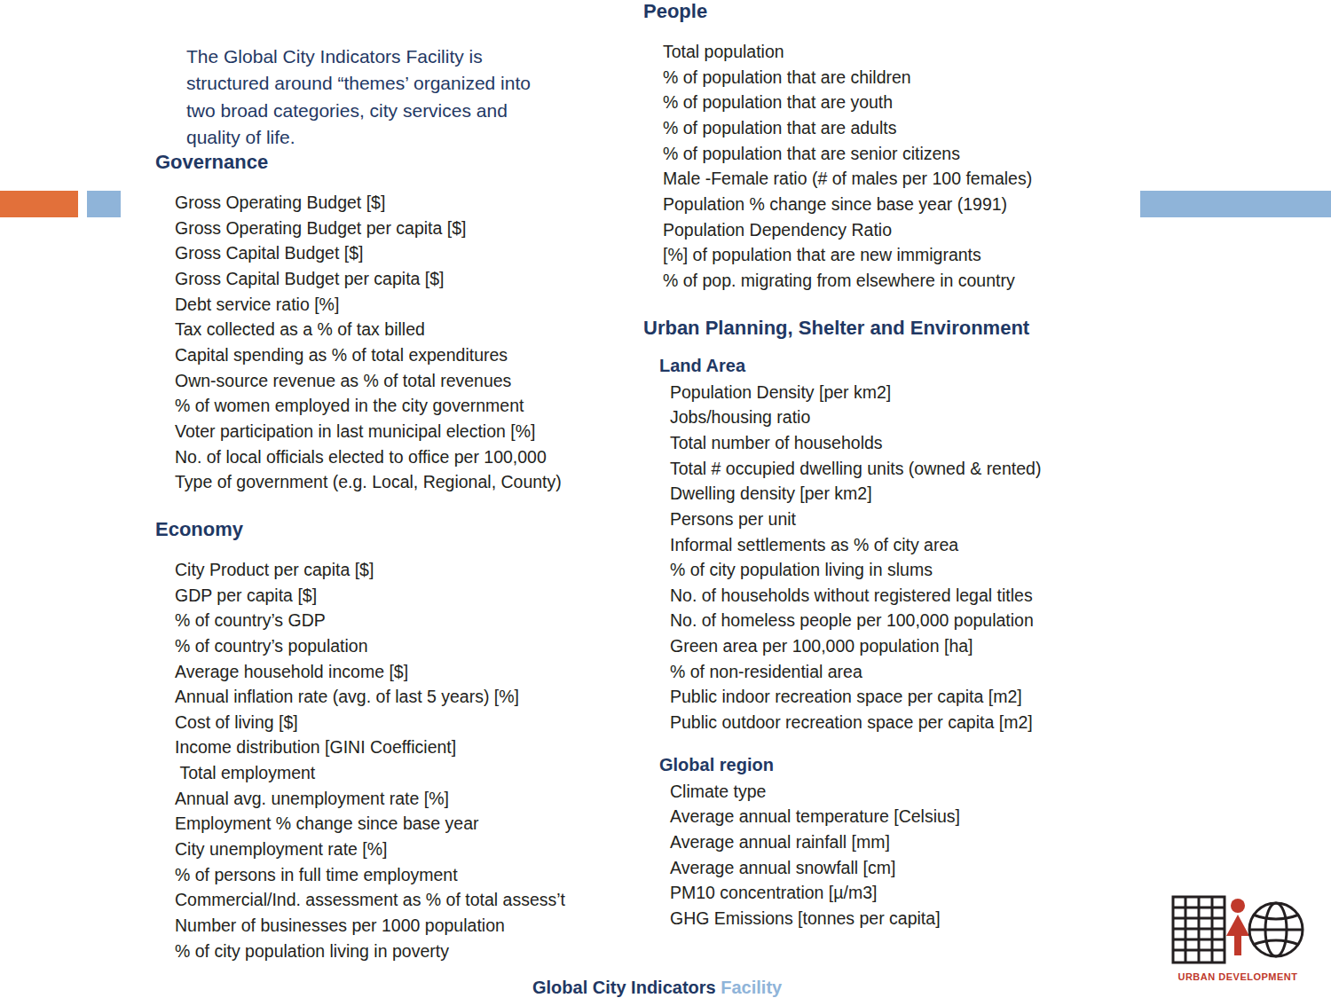The Global City Indicators Facility is structured around “themes’ organized into two broad categories, city services and quality of life.
Governance
Gross Operating Budget [$]
Gross Operating Budget per capita [$]
Gross Capital Budget [$]
Gross Capital Budget per capita [$]
Debt service ratio [%]
Tax collected as a % of tax billed
Capital spending as % of total expenditures
Own-source revenue as % of total revenues
% of women employed in the city government
Voter participation in last municipal election [%]
No. of local officials elected to office per 100,000
Type of government (e.g. Local, Regional, County)
Economy
City Product per capita [$]
GDP per capita [$]
% of country’s GDP
% of country’s population
Average household income [$]
Annual inflation rate (avg. of last 5 years) [%]
Cost of living [$]
Income distribution [GINI Coefficient]
Total employment
Annual avg. unemployment rate [%]
Employment % change since base year
City unemployment rate [%]
% of persons in full time employment
Commercial/Ind. assessment as % of total assess’t
Number of businesses per 1000 population
% of city population living in poverty
People
Total population
% of population that are children
% of population that are youth
% of population that are adults
% of population that are senior citizens
Male -Female ratio (# of males per 100 females)
Population % change since base year (1991)
Population Dependency Ratio
[%] of population that are new immigrants
% of pop. migrating from elsewhere in country
Urban Planning, Shelter and Environment
Land Area
Population Density [per km2]
Jobs/housing ratio
Total number of households
Total # occupied dwelling units (owned & rented)
Dwelling density [per km2]
Persons per unit
Informal settlements as % of city area
% of city population living in slums
No. of households without registered legal titles
No. of homeless people per 100,000 population
Green area per 100,000 population [ha]
% of non-residential area
Public indoor recreation space per capita [m2]
Public outdoor recreation space per capita [m2]
Global region
Climate type
Average annual temperature [Celsius]
Average annual rainfall [mm]
Average annual snowfall [cm]
PM10 concentration [µ/m3]
GHG Emissions [tonnes per capita]
Global City Indicators Facility
URBAN DEVELOPMENT